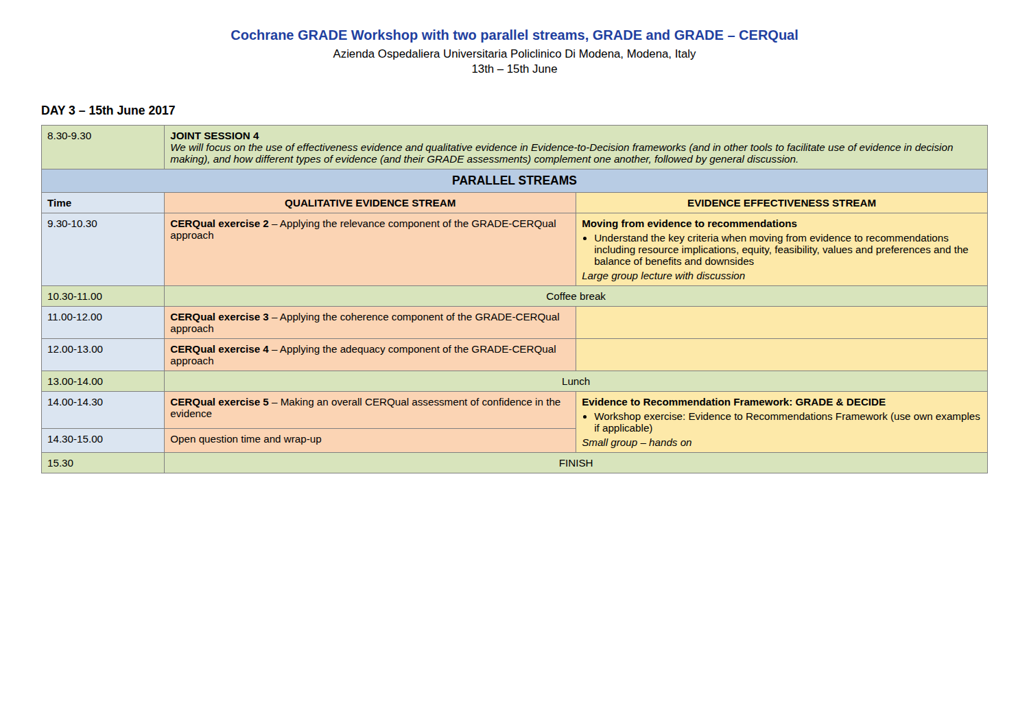Cochrane GRADE Workshop with two parallel streams, GRADE and GRADE – CERQual
Azienda Ospedaliera Universitaria Policlinico Di Modena, Modena, Italy
13th – 15th June
DAY 3 – 15th June 2017
| 8.30-9.30 | JOINT SESSION 4 We will focus on the use of effectiveness evidence and qualitative evidence in Evidence-to-Decision frameworks (and in other tools to facilitate use of evidence in decision making), and how different types of evidence (and their GRADE assessments) complement one another, followed by general discussion. |
| PARALLEL STREAMS |
| Time | QUALITATIVE EVIDENCE STREAM | EVIDENCE EFFECTIVENESS STREAM |
| 9.30-10.30 | CERQual exercise 2 – Applying the relevance component of the GRADE-CERQual approach | Moving from evidence to recommendations Understand the key criteria when moving from evidence to recommendations including resource implications, equity, feasibility, values and preferences and the balance of benefits and downsides Large group lecture with discussion |
| 10.30-11.00 | Coffee break |
| 11.00-12.00 | CERQual exercise 3 – Applying the coherence component of the GRADE-CERQual approach | |
| 12.00-13.00 | CERQual exercise 4 – Applying the adequacy component of the GRADE-CERQual approach | |
| 13.00-14.00 | Lunch |
| 14.00-14.30 | CERQual exercise 5 – Making an overall CERQual assessment of confidence in the evidence | Evidence to Recommendation Framework: GRADE & DECIDE Workshop exercise: Evidence to Recommendations Framework (use own examples if applicable) Small group – hands on |
| 14.30-15.00 | Open question time and wrap-up |
| 15.30 | FINISH |